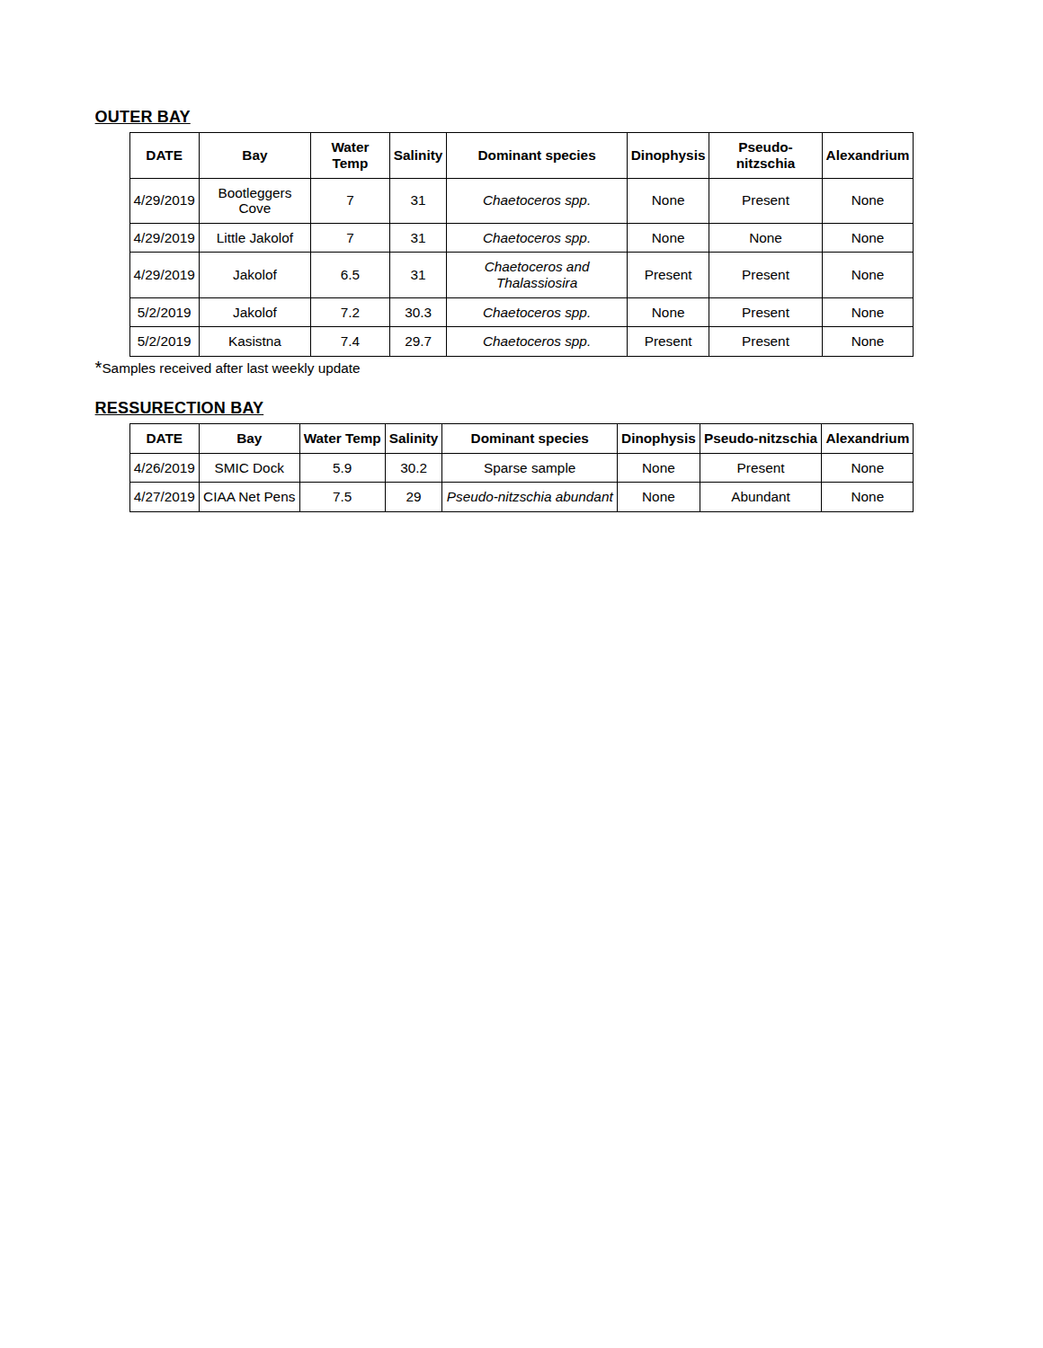OUTER BAY
| DATE | Bay | Water Temp | Salinity | Dominant species | Dinophysis | Pseudo-nitzschia | Alexandrium |
| --- | --- | --- | --- | --- | --- | --- | --- |
| 4/29/2019 | Bootleggers Cove | 7 | 31 | Chaetoceros spp. | None | Present | None |
| 4/29/2019 | Little Jakolof | 7 | 31 | Chaetoceros spp. | None | None | None |
| 4/29/2019 | Jakolof | 6.5 | 31 | Chaetoceros and Thalassiosira | Present | Present | None |
| 5/2/2019 | Jakolof | 7.2 | 30.3 | Chaetoceros spp. | None | Present | None |
| 5/2/2019 | Kasistna | 7.4 | 29.7 | Chaetoceros spp. | Present | Present | None |
*Samples received after last weekly update
RESSURECTION BAY
| DATE | Bay | Water Temp | Salinity | Dominant species | Dinophysis | Pseudo-nitzschia | Alexandrium |
| --- | --- | --- | --- | --- | --- | --- | --- |
| 4/26/2019 | SMIC Dock | 5.9 | 30.2 | Sparse sample | None | Present | None |
| 4/27/2019 | CIAA Net Pens | 7.5 | 29 | Pseudo-nitzschia abundant | None | Abundant | None |